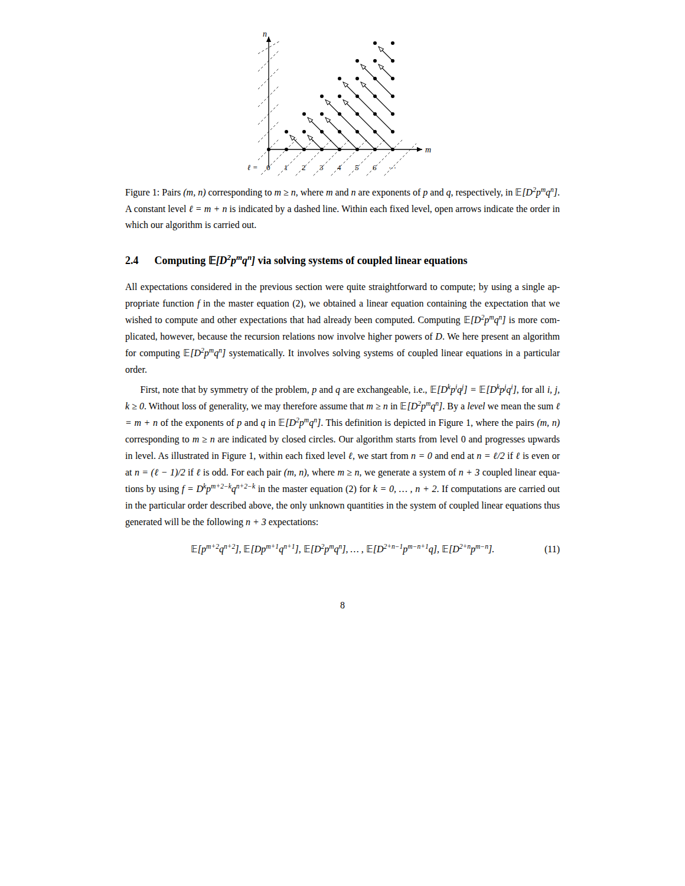n m ℓ = 0 1 2 3 4 5 6 ···
Figure 1: Pairs (m, n) corresponding to m ≥ n, where m and n are exponents of p and q, respectively, in 𝔼[D2pmqn]. A constant level ℓ = m + n is indicated by a dashed line. Within each fixed level, open arrows indicate the order in which our algorithm is carried out.
2.4 Computing 𝔼[D2pmqn] via solving systems of coupled linear equations
All expectations considered in the previous section were quite straightforward to compute; by using a single appropriate function f in the master equation (2), we obtained a linear equation containing the expectation that we wished to compute and other expectations that had already been computed. Computing 𝔼[D2pmqn] is more complicated, however, because the recursion relations now involve higher powers of D. We here present an algorithm for computing 𝔼[D2pmqn] systematically. It involves solving systems of coupled linear equations in a particular order.
First, note that by symmetry of the problem, p and q are exchangeable, i.e., 𝔼[Dkpiqj] = 𝔼[Dkpjqi], for all i, j, k ≥ 0. Without loss of generality, we may therefore assume that m ≥ n in 𝔼[D2pmqn]. By a level we mean the sum ℓ = m + n of the exponents of p and q in 𝔼[D2pmqn]. This definition is depicted in Figure 1, where the pairs (m, n) corresponding to m ≥ n are indicated by closed circles. Our algorithm starts from level 0 and progresses upwards in level. As illustrated in Figure 1, within each fixed level ℓ, we start from n = 0 and end at n = ℓ/2 if ℓ is even or at n = (ℓ − 1)/2 if ℓ is odd. For each pair (m, n), where m ≥ n, we generate a system of n + 3 coupled linear equations by using f = Dkpm+2−kqn+2−k in the master equation (2) for k = 0, … , n + 2. If computations are carried out in the particular order described above, the only unknown quantities in the system of coupled linear equations thus generated will be the following n + 3 expectations:
𝔼[pm+2qn+2], 𝔼[Dpm+1qn+1], 𝔼[D2pmqn], … , 𝔼[D2+n−1pm−n+1q], 𝔼[D2+npm−n]. (11)
8